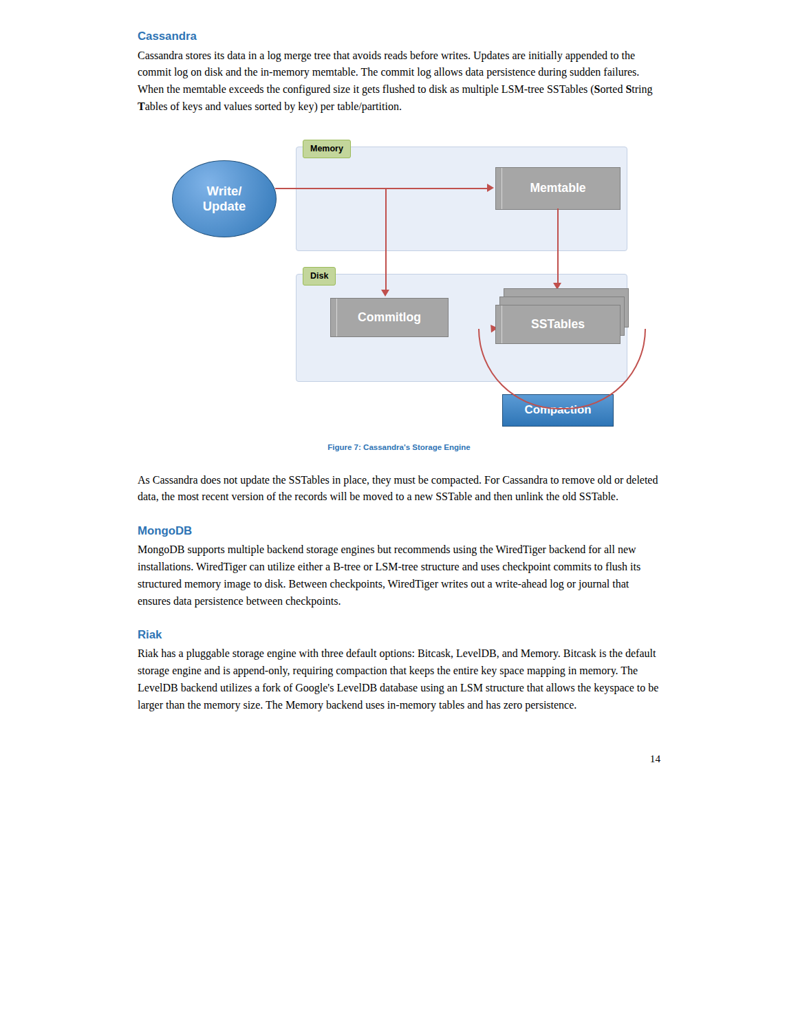Cassandra
Cassandra stores its data in a log merge tree that avoids reads before writes. Updates are initially appended to the commit log on disk and the in-memory memtable. The commit log allows data persistence during sudden failures. When the memtable exceeds the configured size it gets flushed to disk as multiple LSM-tree SSTables (Sorted String Tables of keys and values sorted by key) per table/partition.
Memory
Disk
Write/
Update
Memtable
Commitlog
SSTables
Compaction
Figure 7: Cassandra's Storage Engine
As Cassandra does not update the SSTables in place, they must be compacted. For Cassandra to remove old or deleted data, the most recent version of the records will be moved to a new SSTable and then unlink the old SSTable.
MongoDB
MongoDB supports multiple backend storage engines but recommends using the WiredTiger backend for all new installations. WiredTiger can utilize either a B-tree or LSM-tree structure and uses checkpoint commits to flush its structured memory image to disk. Between checkpoints, WiredTiger writes out a write-ahead log or journal that ensures data persistence between checkpoints.
Riak
Riak has a pluggable storage engine with three default options: Bitcask, LevelDB, and Memory. Bitcask is the default storage engine and is append-only, requiring compaction that keeps the entire key space mapping in memory. The LevelDB backend utilizes a fork of Google's LevelDB database using an LSM structure that allows the keyspace to be larger than the memory size. The Memory backend uses in-memory tables and has zero persistence.
14